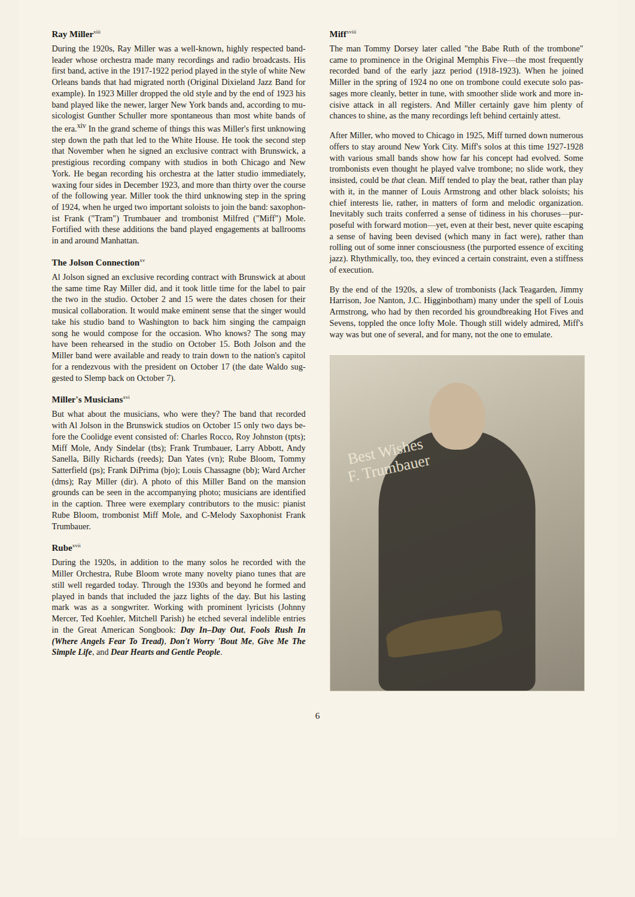Ray Millerxiii
During the 1920s, Ray Miller was a well-known, highly respected bandleader whose orchestra made many recordings and radio broadcasts. His first band, active in the 1917-1922 period played in the style of white New Orleans bands that had migrated north (Original Dixieland Jazz Band for example). In 1923 Miller dropped the old style and by the end of 1923 his band played like the newer, larger New York bands and, according to musicologist Gunther Schuller more spontaneous than most white bands of the era.xiv In the grand scheme of things this was Miller's first unknowing step down the path that led to the White House. He took the second step that November when he signed an exclusive contract with Brunswick, a prestigious recording company with studios in both Chicago and New York. He began recording his orchestra at the latter studio immediately, waxing four sides in December 1923, and more than thirty over the course of the following year. Miller took the third unknowing step in the spring of 1924, when he urged two important soloists to join the band: saxophonist Frank ("Tram") Trumbauer and trombonist Milfred ("Miff") Mole. Fortified with these additions the band played engagements at ballrooms in and around Manhattan.
The Jolson Connectionxv
Al Jolson signed an exclusive recording contract with Brunswick at about the same time Ray Miller did, and it took little time for the label to pair the two in the studio. October 2 and 15 were the dates chosen for their musical collaboration. It would make eminent sense that the singer would take his studio band to Washington to back him singing the campaign song he would compose for the occasion. Who knows? The song may have been rehearsed in the studio on October 15. Both Jolson and the Miller band were available and ready to train down to the nation's capitol for a rendezvous with the president on October 17 (the date Waldo suggested to Slemp back on October 7).
Miller's Musiciansxvi
But what about the musicians, who were they? The band that recorded with Al Jolson in the Brunswick studios on October 15 only two days before the Coolidge event consisted of: Charles Rocco, Roy Johnston (tpts); Miff Mole, Andy Sindelar (tbs); Frank Trumbauer, Larry Abbott, Andy Sanella, Billy Richards (reeds); Dan Yates (vn); Rube Bloom, Tommy Satterfield (ps); Frank DiPrima (bjo); Louis Chassagne (bb); Ward Archer (dms); Ray Miller (dir). A photo of this Miller Band on the mansion grounds can be seen in the accompanying photo; musicians are identified in the caption. Three were exemplary contributors to the music: pianist Rube Bloom, trombonist Miff Mole, and C-Melody Saxophonist Frank Trumbauer.
Rubexvii
During the 1920s, in addition to the many solos he recorded with the Miller Orchestra, Rube Bloom wrote many novelty piano tunes that are still well regarded today. Through the 1930s and beyond he formed and played in bands that included the jazz lights of the day. But his lasting mark was as a songwriter. Working with prominent lyricists (Johnny Mercer, Ted Koehler, Mitchell Parish) he etched several indelible entries in the Great American Songbook: Day In–Day Out, Fools Rush In (Where Angels Fear To Tread), Don't Worry 'Bout Me, Give Me The Simple Life, and Dear Hearts and Gentle People.
Miffxviii
The man Tommy Dorsey later called "the Babe Ruth of the trombone" came to prominence in the Original Memphis Five—the most frequently recorded band of the early jazz period (1918-1923). When he joined Miller in the spring of 1924 no one on trombone could execute solo passages more cleanly, better in tune, with smoother slide work and more incisive attack in all registers. And Miller certainly gave him plenty of chances to shine, as the many recordings left behind certainly attest.
After Miller, who moved to Chicago in 1925, Miff turned down numerous offers to stay around New York City. Miff's solos at this time 1927-1928 with various small bands show how far his concept had evolved. Some trombonists even thought he played valve trombone; no slide work, they insisted, could be that clean. Miff tended to play the beat, rather than play with it, in the manner of Louis Armstrong and other black soloists; his chief interests lie, rather, in matters of form and melodic organization. Inevitably such traits conferred a sense of tidiness in his choruses—purposeful with forward motion—yet, even at their best, never quite escaping a sense of having been devised (which many in fact were), rather than rolling out of some inner consciousness (the purported essence of exciting jazz). Rhythmically, too, they evinced a certain constraint, even a stiffness of execution.
By the end of the 1920s, a slew of trombonists (Jack Teagarden, Jimmy Harrison, Joe Nanton, J.C. Higginbotham) many under the spell of Louis Armstrong, who had by then recorded his groundbreaking Hot Fives and Sevens, toppled the once lofty Mole. Though still widely admired, Miff's way was but one of several, and for many, not the one to emulate.
Best Wishes
F. Trumbauer
6